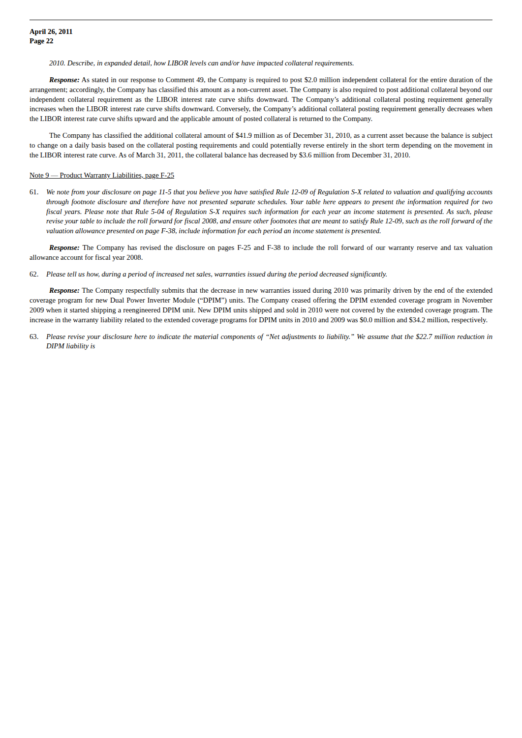April 26, 2011
Page 22
2010. Describe, in expanded detail, how LIBOR levels can and/or have impacted collateral requirements.
Response: As stated in our response to Comment 49, the Company is required to post $2.0 million independent collateral for the entire duration of the arrangement; accordingly, the Company has classified this amount as a non-current asset. The Company is also required to post additional collateral beyond our independent collateral requirement as the LIBOR interest rate curve shifts downward. The Company’s additional collateral posting requirement generally increases when the LIBOR interest rate curve shifts downward. Conversely, the Company’s additional collateral posting requirement generally decreases when the LIBOR interest rate curve shifts upward and the applicable amount of posted collateral is returned to the Company.
The Company has classified the additional collateral amount of $41.9 million as of December 31, 2010, as a current asset because the balance is subject to change on a daily basis based on the collateral posting requirements and could potentially reverse entirely in the short term depending on the movement in the LIBOR interest rate curve. As of March 31, 2011, the collateral balance has decreased by $3.6 million from December 31, 2010.
Note 9 — Product Warranty Liabilities, page F-25
61.
We note from your disclosure on page 11-5 that you believe you have satisfied Rule 12-09 of Regulation S-X related to valuation and qualifying accounts through footnote disclosure and therefore have not presented separate schedules. Your table here appears to present the information required for two fiscal years. Please note that Rule 5-04 of Regulation S-X requires such information for each year an income statement is presented. As such, please revise your table to include the roll forward for fiscal 2008, and ensure other footnotes that are meant to satisfy Rule 12-09, such as the roll forward of the valuation allowance presented on page F-38, include information for each period an income statement is presented.
Response: The Company has revised the disclosure on pages F-25 and F-38 to include the roll forward of our warranty reserve and tax valuation allowance account for fiscal year 2008.
62.
Please tell us how, during a period of increased net sales, warranties issued during the period decreased significantly.
Response: The Company respectfully submits that the decrease in new warranties issued during 2010 was primarily driven by the end of the extended coverage program for new Dual Power Inverter Module (“DPIM”) units. The Company ceased offering the DPIM extended coverage program in November 2009 when it started shipping a reengineered DPIM unit. New DPIM units shipped and sold in 2010 were not covered by the extended coverage program. The increase in the warranty liability related to the extended coverage programs for DPIM units in 2010 and 2009 was $0.0 million and $34.2 million, respectively.
63.
Please revise your disclosure here to indicate the material components of “Net adjustments to liability.” We assume that the $22.7 million reduction in DIPM liability is